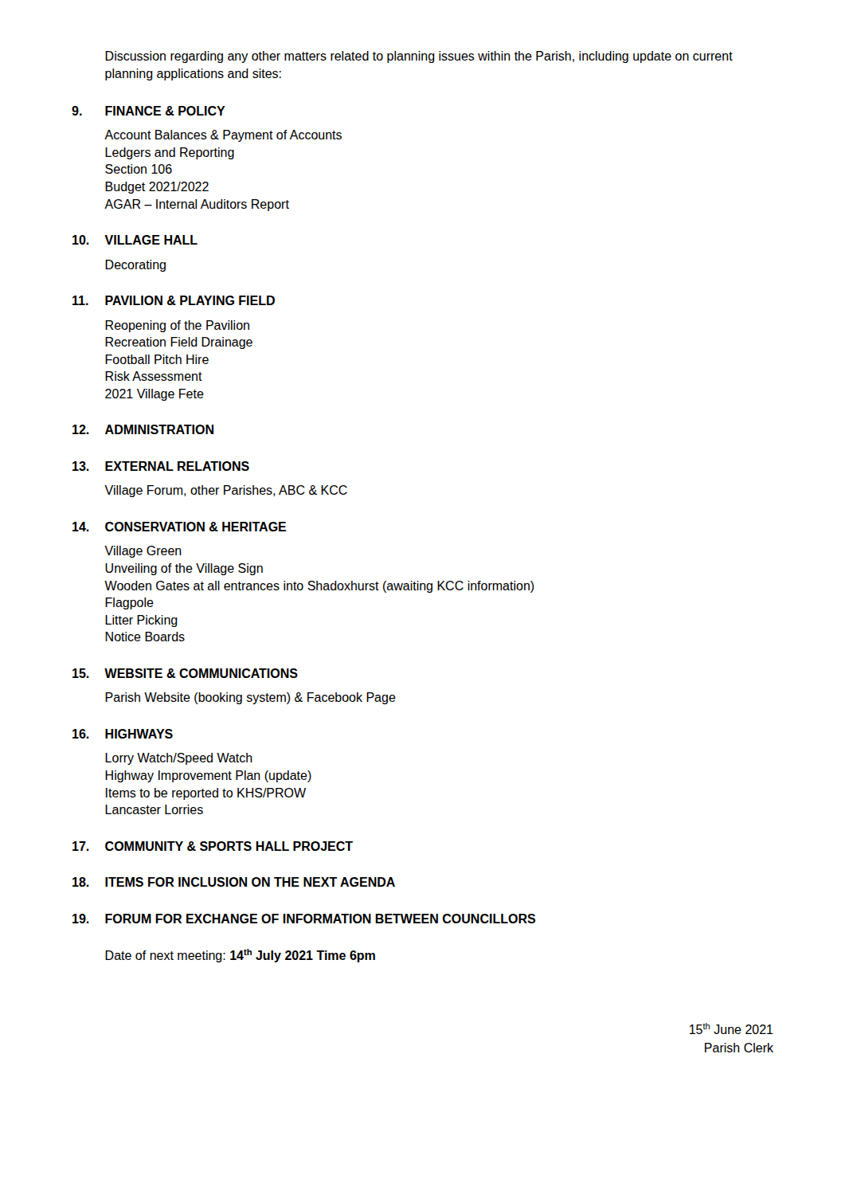Discussion regarding any other matters related to planning issues within the Parish, including update on current planning applications and sites:
Finance & Policy
Account Balances & Payment of Accounts
Ledgers and Reporting
Section 106
Budget 2021/2022
AGAR – Internal Auditors Report
Village Hall
Decorating
Pavilion & Playing Field
Reopening of the Pavilion
Recreation Field Drainage
Football Pitch Hire
Risk Assessment
2021 Village Fete
Administration
External Relations
Village Forum, other Parishes, ABC & KCC
Conservation & Heritage
Village Green
Unveiling of the Village Sign
Wooden Gates at all entrances into Shadoxhurst (awaiting KCC information)
Flagpole
Litter Picking
Notice Boards
Website & Communications
Parish Website (booking system) & Facebook Page
Highways
Lorry Watch/Speed Watch
Highway Improvement Plan (update)
Items to be reported to KHS/PROW
Lancaster Lorries
Community & Sports Hall Project
Items for Inclusion on the Next Agenda
Forum for Exchange of Information Between Councillors
Date of next meeting: 14th July 2021 Time 6pm
15th June 2021
Parish Clerk